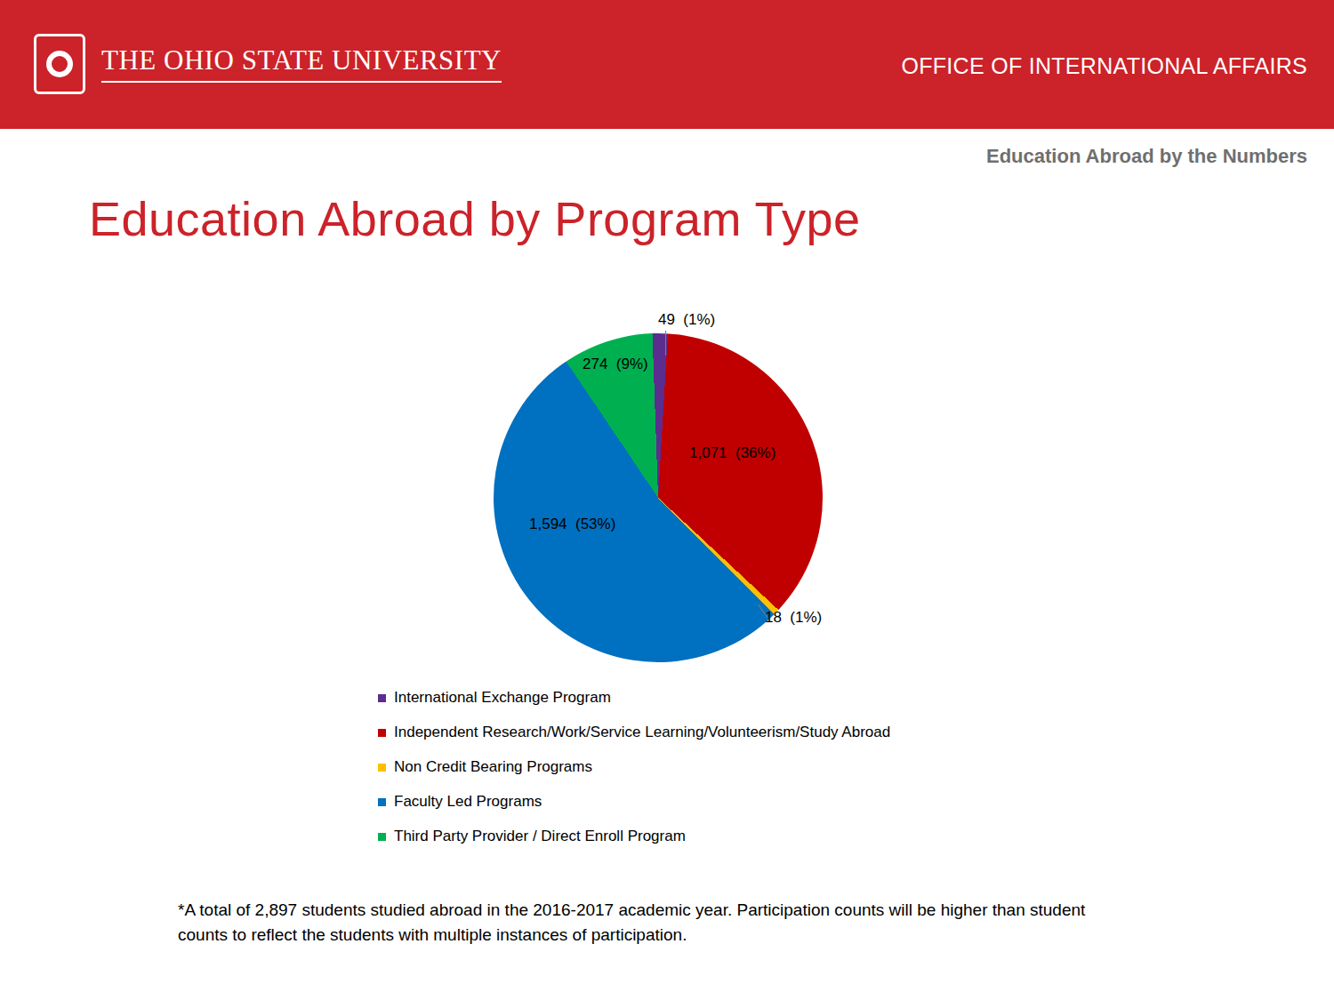THE OHIO STATE UNIVERSITY
OFFICE OF INTERNATIONAL AFFAIRS
Education Abroad by the Numbers
Education Abroad by Program Type
49 (1%) 274 (9%) 1,071 (36%) 1,594 (53%) 18 (1%)
International Exchange Program
Independent Research/Work/Service Learning/Volunteerism/Study Abroad
Non Credit Bearing Programs
Faculty Led Programs
Third Party Provider / Direct Enroll Program
*A total of 2,897 students studied abroad in the 2016-2017 academic year. Participation counts will be higher than student counts to reflect the students with multiple instances of participation.